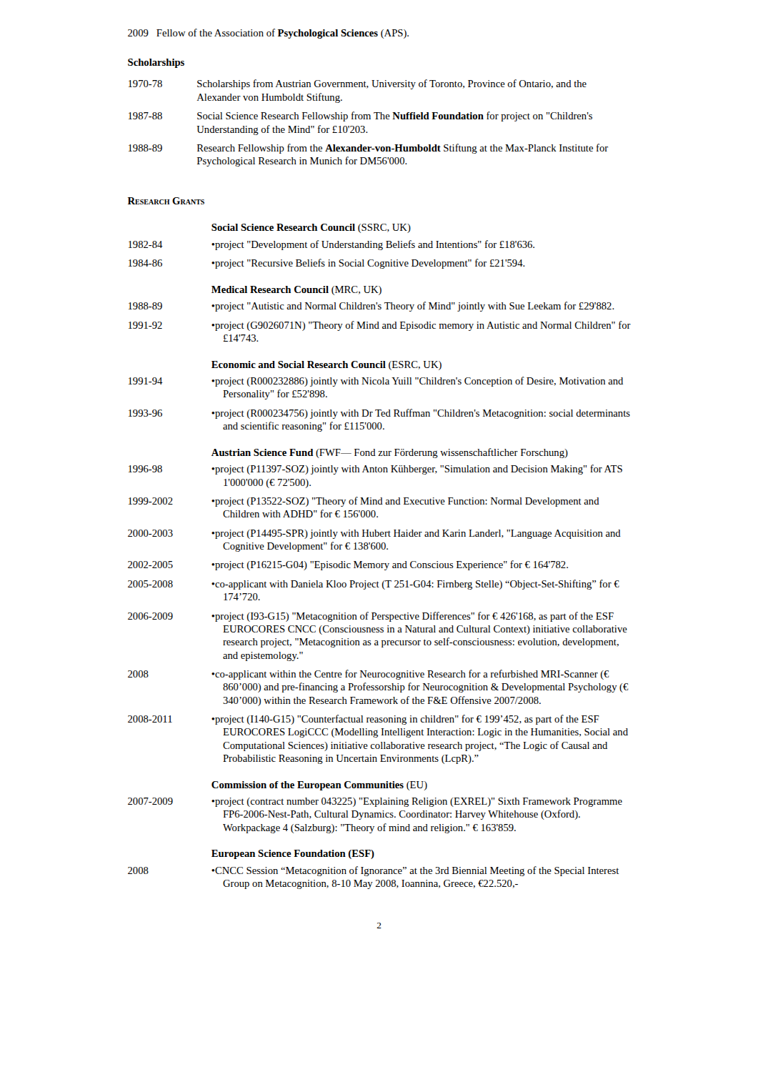2009 Fellow of the Association of Psychological Sciences (APS).
Scholarships
| 1970-78 | Scholarships from Austrian Government, University of Toronto, Province of Ontario, and the Alexander von Humboldt Stiftung. |
| 1987-88 | Social Science Research Fellowship from The Nuffield Foundation for project on "Children's Understanding of the Mind" for £10'203. |
| 1988-89 | Research Fellowship from the Alexander-von-Humboldt Stiftung at the Max-Planck Institute for Psychological Research in Munich for DM56'000. |
Research Grants
| | Social Science Research Council (SSRC, UK) |
| 1982-84 | •project "Development of Understanding Beliefs and Intentions" for £18'636. |
| 1984-86 | •project "Recursive Beliefs in Social Cognitive Development" for £21'594. |
| | Medical Research Council (MRC, UK) |
| 1988-89 | •project "Autistic and Normal Children's Theory of Mind" jointly with Sue Leekam for £29'882. |
| 1991-92 | •project (G9026071N) "Theory of Mind and Episodic memory in Autistic and Normal Children" for £14'743. |
| | Economic and Social Research Council (ESRC, UK) |
| 1991-94 | •project (R000232886) jointly with Nicola Yuill "Children's Conception of Desire, Motivation and Personality" for £52'898. |
| 1993-96 | •project (R000234756) jointly with Dr Ted Ruffman "Children's Metacognition: social determinants and scientific reasoning" for £115'000. |
| | Austrian Science Fund (FWF— Fond zur Förderung wissenschaftlicher Forschung) |
| 1996-98 | •project (P11397-SOZ) jointly with Anton Kühberger, "Simulation and Decision Making" for ATS 1'000'000 (€ 72'500). |
| 1999-2002 | •project (P13522-SOZ) "Theory of Mind and Executive Function: Normal Development and Children with ADHD" for € 156'000. |
| 2000-2003 | •project (P14495-SPR) jointly with Hubert Haider and Karin Landerl, "Language Acquisition and Cognitive Development" for € 138'600. |
| 2002-2005 | •project (P16215-G04) "Episodic Memory and Conscious Experience" for € 164'782. |
| 2005-2008 | •co-applicant with Daniela Kloo Project (T 251-G04: Firnberg Stelle) “Object-Set-Shifting” for € 174’720. |
| 2006-2009 | •project (I93-G15) "Metacognition of Perspective Differences" for € 426'168, as part of the ESF EUROCORES CNCC (Consciousness in a Natural and Cultural Context) initiative collaborative research project, "Metacognition as a precursor to self-consciousness: evolution, development, and epistemology." |
| 2008 | •co-applicant within the Centre for Neurocognitive Research for a refurbished MRI-Scanner (€ 860’000) and pre-financing a Professorship for Neurocognition & Developmental Psychology (€ 340’000) within the Research Framework of the F&E Offensive 2007/2008. |
| 2008-2011 | •project (I140-G15) "Counterfactual reasoning in children" for € 199’452, as part of the ESF EUROCORES LogiCCC (Modelling Intelligent Interaction: Logic in the Humanities, Social and Computational Sciences) initiative collaborative research project, “The Logic of Causal and Probabilistic Reasoning in Uncertain Environments (LcpR).” |
| | Commission of the European Communities (EU) |
| 2007-2009 | •project (contract number 043225) "Explaining Religion (EXREL)" Sixth Framework Programme FP6-2006-Nest-Path, Cultural Dynamics. Coordinator: Harvey Whitehouse (Oxford). Workpackage 4 (Salzburg): "Theory of mind and religion." € 163'859. |
| | European Science Foundation (ESF) |
| 2008 | •CNCC Session “Metacognition of Ignorance” at the 3rd Biennial Meeting of the Special Interest Group on Metacognition, 8-10 May 2008, Ioannina, Greece, €22.520,- |
2